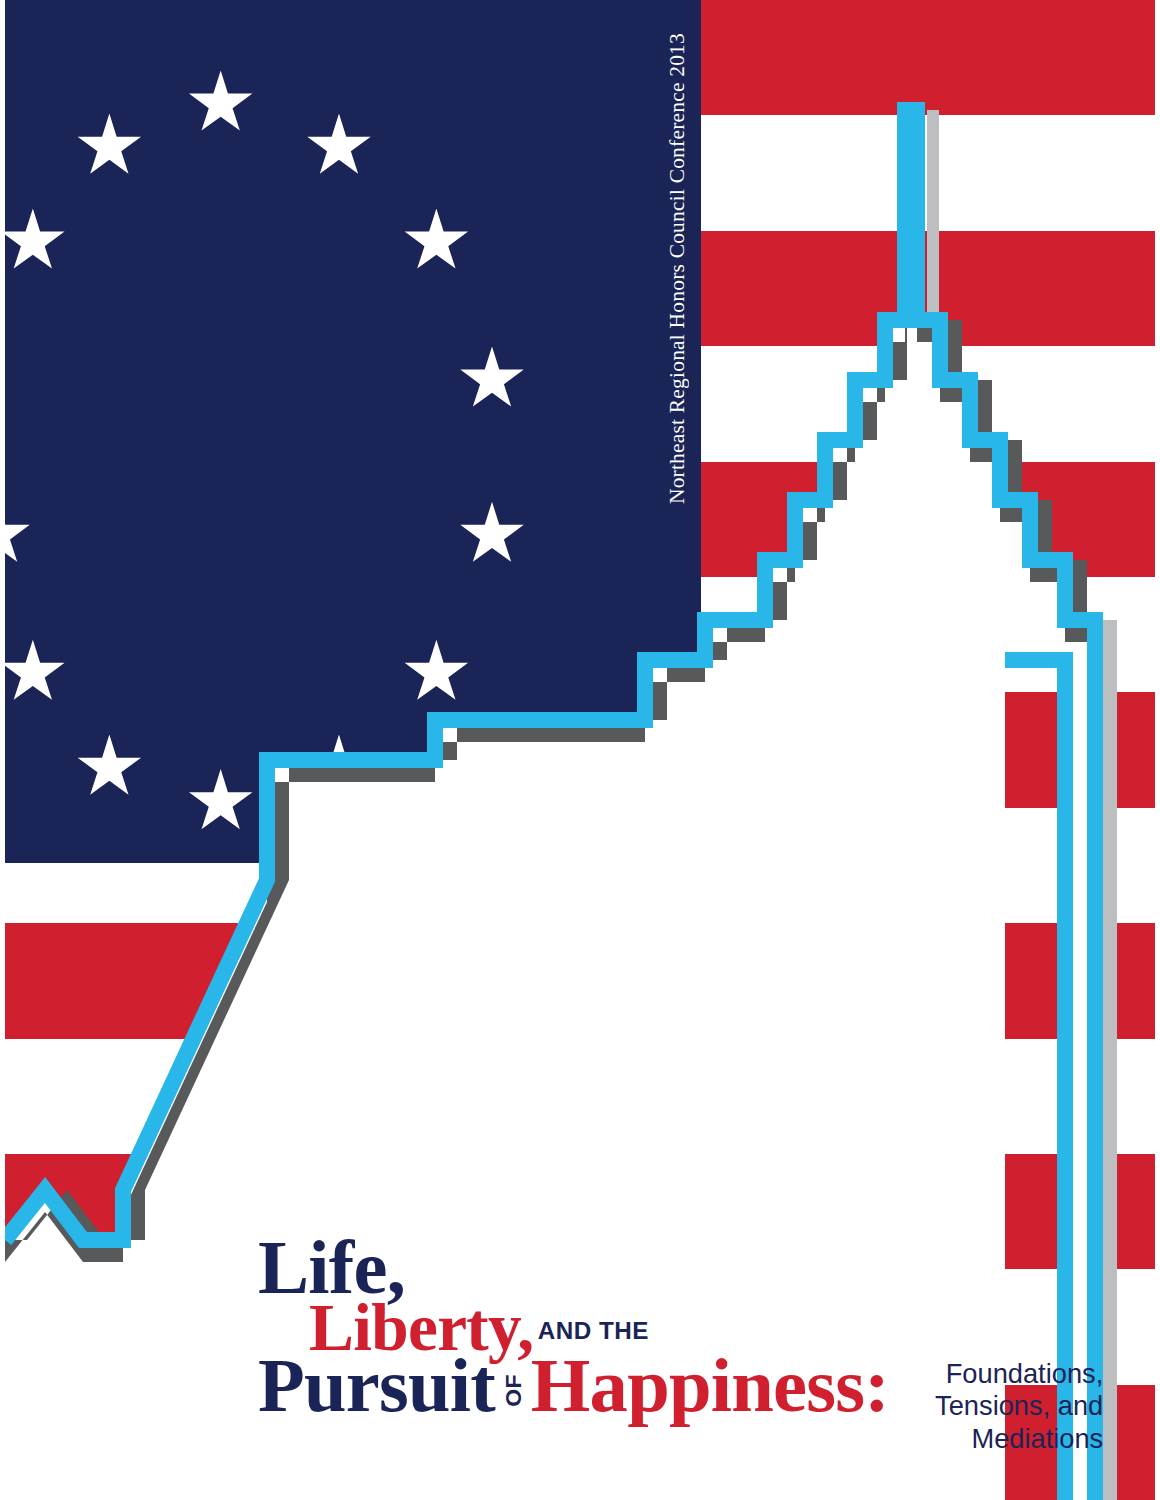Northeast Regional Honors Council Conference 2013 — Life, Liberty, and the Pursuit of Happiness: Foundations, Tensions, and Mediations
Northeast Regional Honors Council Conference 2013
Life, Liberty,AND THE PursuitOF Happiness:
Foundations,
Tensions, and
Mediations